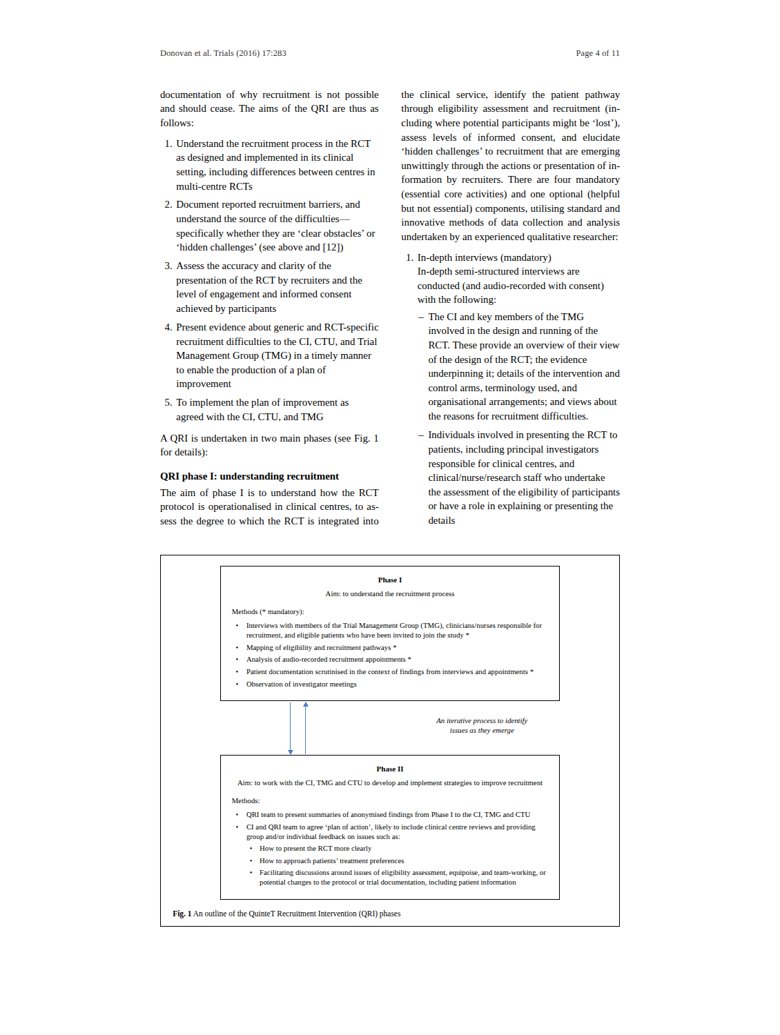Donovan et al. Trials (2016) 17:283
Page 4 of 11
documentation of why recruitment is not possible and should cease. The aims of the QRI are thus as follows:
Understand the recruitment process in the RCT as designed and implemented in its clinical setting, including differences between centres in multi-centre RCTs
Document reported recruitment barriers, and understand the source of the difficulties—specifically whether they are ‘clear obstacles’ or ‘hidden challenges’ (see above and [12])
Assess the accuracy and clarity of the presentation of the RCT by recruiters and the level of engagement and informed consent achieved by participants
Present evidence about generic and RCT-specific recruitment difficulties to the CI, CTU, and Trial Management Group (TMG) in a timely manner to enable the production of a plan of improvement
To implement the plan of improvement as agreed with the CI, CTU, and TMG
A QRI is undertaken in two main phases (see Fig. 1 for details):
QRI phase I: understanding recruitment
The aim of phase I is to understand how the RCT protocol is operationalised in clinical centres, to assess the degree to which the RCT is integrated into the clinical service, identify the patient pathway through eligibility assessment and recruitment (including where potential participants might be ‘lost’), assess levels of informed consent, and elucidate ‘hidden challenges’ to recruitment that are emerging unwittingly through the actions or presentation of information by recruiters. There are four mandatory (essential core activities) and one optional (helpful but not essential) components, utilising standard and innovative methods of data collection and analysis undertaken by an experienced qualitative researcher:
In-depth interviews (mandatory)
In-depth semi-structured interviews are conducted (and audio-recorded with consent) with the following:
The CI and key members of the TMG involved in the design and running of the RCT. These provide an overview of their view of the design of the RCT; the evidence underpinning it; details of the intervention and control arms, terminology used, and organisational arrangements; and views about the reasons for recruitment difficulties.
Individuals involved in presenting the RCT to patients, including principal investigators responsible for clinical centres, and clinical/nurse/research staff who undertake the assessment of the eligibility of participants or have a role in explaining or presenting the details
Phase I
Aim: to understand the recruitment process
Methods (* mandatory):
Interviews with members of the Trial Management Group (TMG), clinicians/nurses responsible for recruitment, and eligible patients who have been invited to join the study *
Mapping of eligibility and recruitment pathways *
Analysis of audio-recorded recruitment appointments *
Patient documentation scrutinised in the context of findings from interviews and appointments *
Observation of investigator meetings
An iterative process to identify
issues as they emerge
Phase II
Aim: to work with the CI, TMG and CTU to develop and implement strategies to improve recruitment
Methods:
QRI team to present summaries of anonymised findings from Phase I to the CI, TMG and CTU
CI and QRI team to agree ‘plan of action’, likely to include clinical centre reviews and providing group and/or individual feedback on issues such as:
How to present the RCT more clearly
How to approach patients’ treatment preferences
Facilitating discussions around issues of eligibility assessment, equipoise, and team-working, or potential changes to the protocol or trial documentation, including patient information
Fig. 1 An outline of the QuinteT Recruitment Intervention (QRI) phases